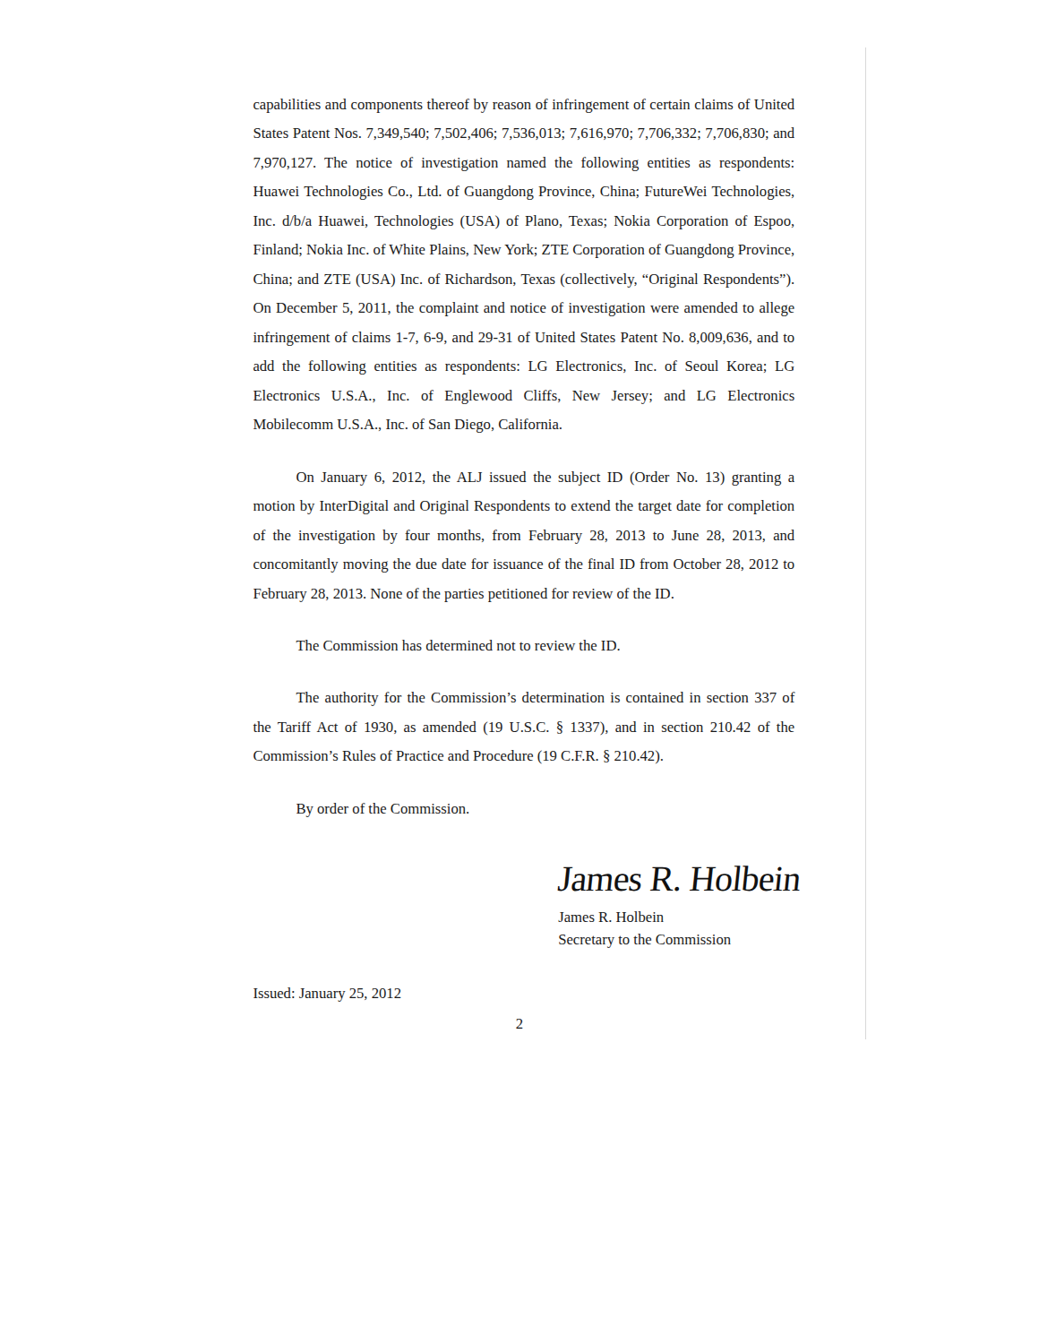capabilities and components thereof by reason of infringement of certain claims of United States Patent Nos. 7,349,540; 7,502,406; 7,536,013; 7,616,970; 7,706,332; 7,706,830; and 7,970,127. The notice of investigation named the following entities as respondents: Huawei Technologies Co., Ltd. of Guangdong Province, China; FutureWei Technologies, Inc. d/b/a Huawei, Technologies (USA) of Plano, Texas; Nokia Corporation of Espoo, Finland; Nokia Inc. of White Plains, New York; ZTE Corporation of Guangdong Province, China; and ZTE (USA) Inc. of Richardson, Texas (collectively, “Original Respondents”). On December 5, 2011, the complaint and notice of investigation were amended to allege infringement of claims 1-7, 6-9, and 29-31 of United States Patent No. 8,009,636, and to add the following entities as respondents: LG Electronics, Inc. of Seoul Korea; LG Electronics U.S.A., Inc. of Englewood Cliffs, New Jersey; and LG Electronics Mobilecomm U.S.A., Inc. of San Diego, California.
On January 6, 2012, the ALJ issued the subject ID (Order No. 13) granting a motion by InterDigital and Original Respondents to extend the target date for completion of the investigation by four months, from February 28, 2013 to June 28, 2013, and concomitantly moving the due date for issuance of the final ID from October 28, 2012 to February 28, 2013. None of the parties petitioned for review of the ID.
The Commission has determined not to review the ID.
The authority for the Commission’s determination is contained in section 337 of the Tariff Act of 1930, as amended (19 U.S.C. § 1337), and in section 210.42 of the Commission’s Rules of Practice and Procedure (19 C.F.R. § 210.42).
By order of the Commission.
James R. Holbein
James R. Holbein
Secretary to the Commission
Issued: January 25, 2012
2